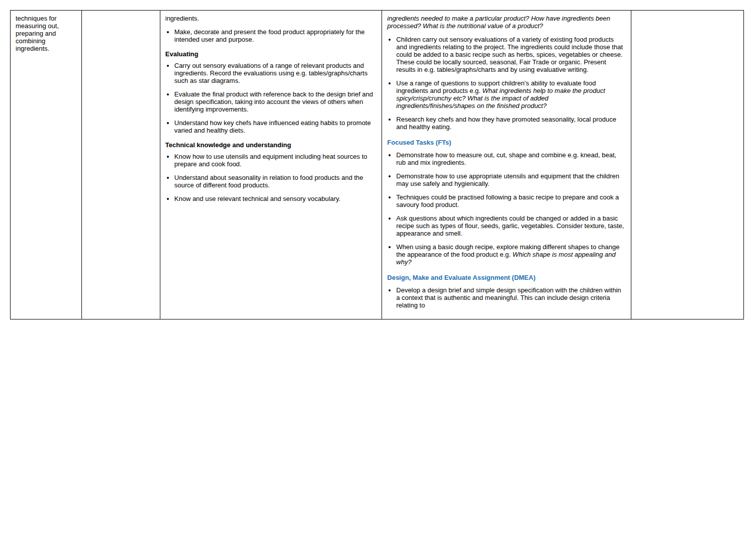| techniques for measuring out, preparing and combining ingredients. | | ingredients. Make, decorate and present the food product appropriately for the intended user and purpose. Evaluating Carry out sensory evaluations of a range of relevant products and ingredients. Record the evaluations using e.g. tables/graphs/charts such as star diagrams. Evaluate the final product with reference back to the design brief and design specification, taking into account the views of others when identifying improvements. Understand how key chefs have influenced eating habits to promote varied and healthy diets. Technical knowledge and understanding Know how to use utensils and equipment including heat sources to prepare and cook food. Understand about seasonality in relation to food products and the source of different food products. Know and use relevant technical and sensory vocabulary. | ingredients needed to make a particular product? How have ingredients been processed? What is the nutritional value of a product? Children carry out sensory evaluations of a variety of existing food products and ingredients relating to the project. The ingredients could include those that could be added to a basic recipe such as herbs, spices, vegetables or cheese. These could be locally sourced, seasonal, Fair Trade or organic. Present results in e.g. tables/graphs/charts and by using evaluative writing. Use a range of questions to support children’s ability to evaluate food ingredients and products e.g. What ingredients help to make the product spicy/crisp/crunchy etc? What is the impact of added ingredients/finishes/shapes on the finished product? Research key chefs and how they have promoted seasonality, local produce and healthy eating. Focused Tasks (FTs) Demonstrate how to measure out, cut, shape and combine e.g. knead, beat, rub and mix ingredients. Demonstrate how to use appropriate utensils and equipment that the children may use safely and hygienically. Techniques could be practised following a basic recipe to prepare and cook a savoury food product. Ask questions about which ingredients could be changed or added in a basic recipe such as types of flour, seeds, garlic, vegetables. Consider texture, taste, appearance and smell. When using a basic dough recipe, explore making different shapes to change the appearance of the food product e.g. Which shape is most appealing and why? Design, Make and Evaluate Assignment (DMEA) Develop a design brief and simple design specification with the children within a context that is authentic and meaningful. This can include design criteria relating to | |